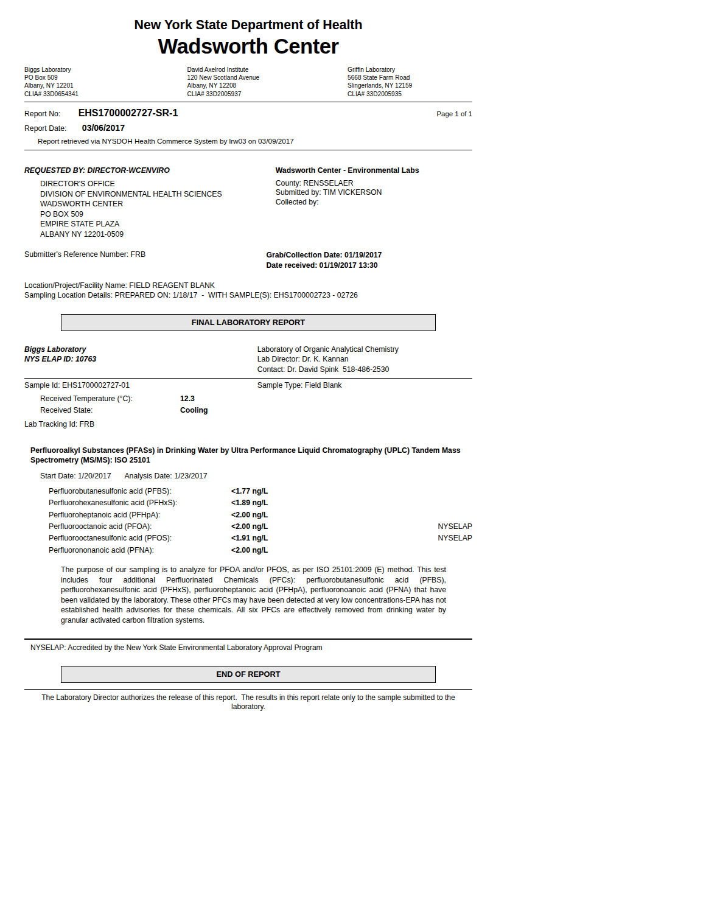New York State Department of Health
Wadsworth Center
| Biggs Laboratory PO Box 509 Albany, NY 12201 CLIA# 33D0654341 | David Axelrod Institute 120 New Scotland Avenue Albany, NY 12208 CLIA# 33D2005937 | Griffin Laboratory 5668 State Farm Road Slingerlands, NY 12159 CLIA# 33D2005935 |
Report No: EHS1700002727-SR-1
Page 1 of 1
Report Date: 03/06/2017
Report retrieved via NYSDOH Health Commerce System by lrw03 on 03/09/2017
REQUESTED BY: DIRECTOR-WCENVIRO
DIRECTOR'S OFFICE
DIVISION OF ENVIRONMENTAL HEALTH SCIENCES
WADSWORTH CENTER
PO BOX 509
EMPIRE STATE PLAZA
ALBANY NY 12201-0509
Wadsworth Center - Environmental Labs
County: RENSSELAER
Submitted by: TIM VICKERSON
Collected by:
Submitter's Reference Number: FRB
Grab/Collection Date: 01/19/2017
Date received: 01/19/2017 13:30
Location/Project/Facility Name: FIELD REAGENT BLANK
Sampling Location Details: PREPARED ON: 1/18/17 - WITH SAMPLE(S): EHS1700002723 - 02726
FINAL LABORATORY REPORT
Biggs Laboratory
NYS ELAP ID: 10763
Laboratory of Organic Analytical Chemistry
Lab Director: Dr. K. Kannan
Contact: Dr. David Spink 518-486-2530
Sample Id: EHS1700002727-01
Sample Type: Field Blank
Received Temperature (°C):
12.3
Received State:
Cooling
Lab Tracking Id: FRB
Perfluoroalkyl Substances (PFASs) in Drinking Water by Ultra Performance Liquid Chromatography (UPLC) Tandem Mass Spectrometry (MS/MS): ISO 25101
Start Date: 1/20/2017 Analysis Date: 1/23/2017
| Perfluorobutanesulfonic acid (PFBS): | <1.77 ng/L | |
| Perfluorohexanesulfonic acid (PFHxS): | <1.89 ng/L | |
| Perfluoroheptanoic acid (PFHpA): | <2.00 ng/L | |
| Perfluorooctanoic acid (PFOA): | <2.00 ng/L | NYSELAP |
| Perfluorooctanesulfonic acid (PFOS): | <1.91 ng/L | NYSELAP |
| Perfluorononanoic acid (PFNA): | <2.00 ng/L | |
The purpose of our sampling is to analyze for PFOA and/or PFOS, as per ISO 25101:2009 (E) method. This test includes four additional Perfluorinated Chemicals (PFCs): perfluorobutanesulfonic acid (PFBS), perfluorohexanesulfonic acid (PFHxS), perfluoroheptanoic acid (PFHpA), perfluoronoanoic acid (PFNA) that have been validated by the laboratory. These other PFCs may have been detected at very low concentrations-EPA has not established health advisories for these chemicals. All six PFCs are effectively removed from drinking water by granular activated carbon filtration systems.
NYSELAP: Accredited by the New York State Environmental Laboratory Approval Program
END OF REPORT
The Laboratory Director authorizes the release of this report. The results in this report relate only to the sample submitted to the laboratory.